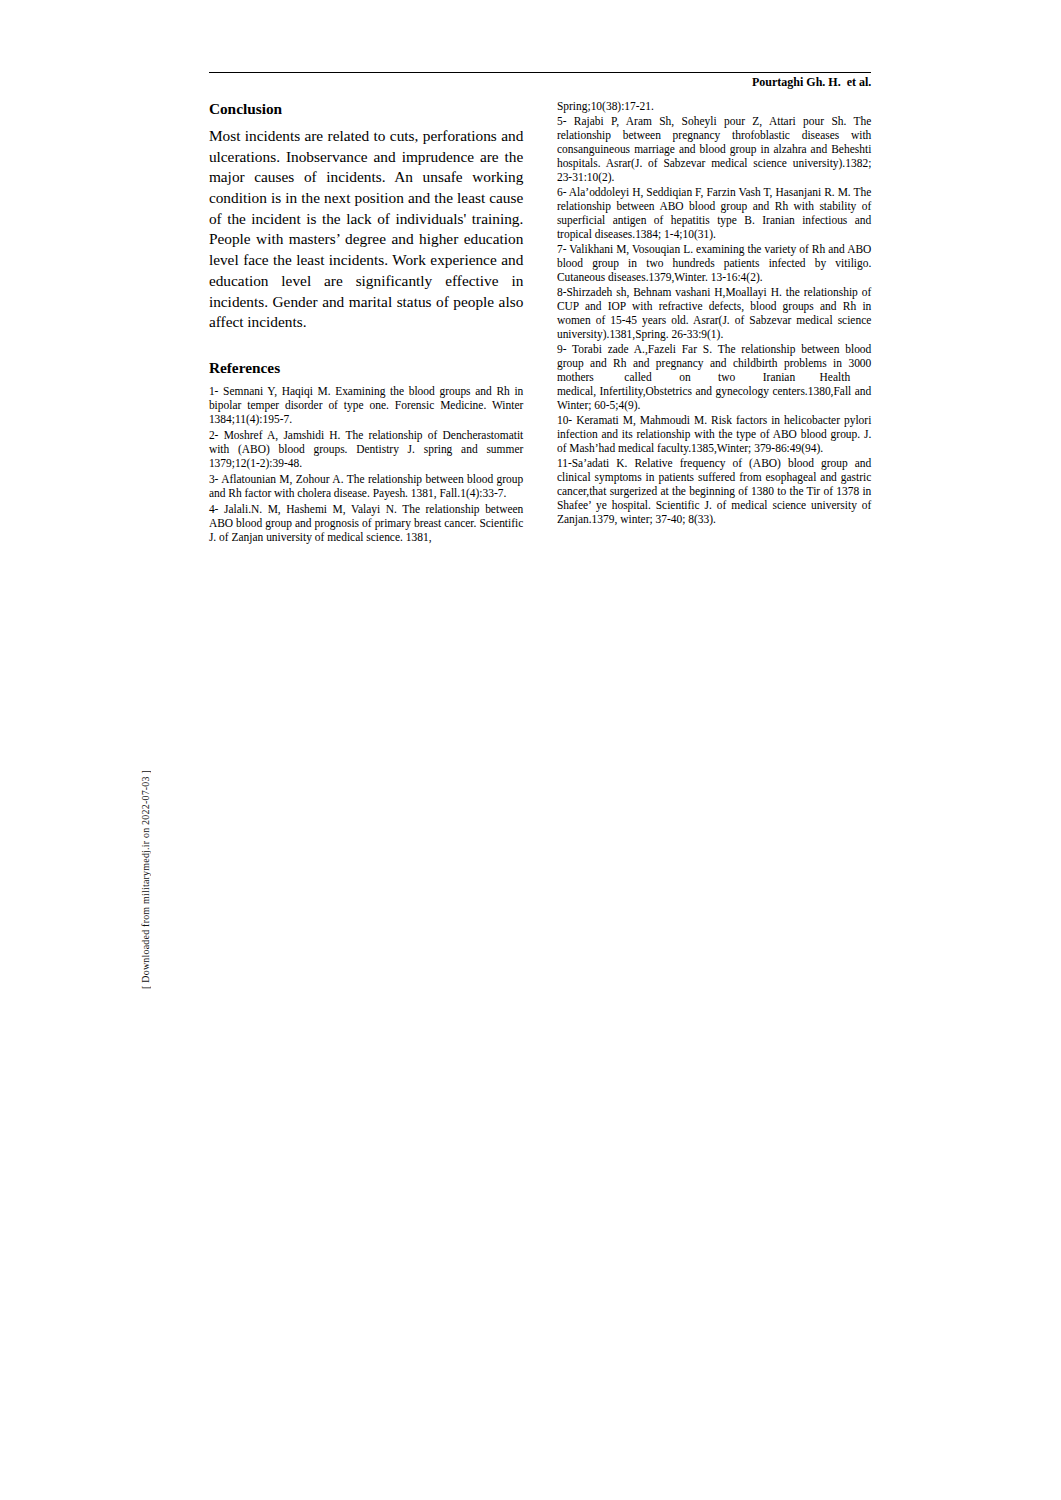[ Downloaded from militarymedj.ir on 2022-07-03 ]
Pourtaghi Gh. H. et al.
Conclusion
Most incidents are related to cuts, perforations and ulcerations. Inobservance and imprudence are the major causes of incidents. An unsafe working condition is in the next position and the least cause of the incident is the lack of individuals' training. People with masters’ degree and higher education level face the least incidents. Work experience and education level are significantly effective in incidents. Gender and marital status of people also affect incidents.
References
1- Semnani Y, Haqiqi M. Examining the blood groups and Rh in bipolar temper disorder of type one. Forensic Medicine. Winter 1384;11(4):195-7.
2- Moshref A, Jamshidi H. The relationship of Dencherastomatit with (ABO) blood groups. Dentistry J. spring and summer 1379;12(1-2):39-48.
3- Aflatounian M, Zohour A. The relationship between blood group and Rh factor with cholera disease. Payesh. 1381, Fall.1(4):33-7.
4- Jalali.N. M, Hashemi M, Valayi N. The relationship between ABO blood group and prognosis of primary breast cancer. Scientific J. of Zanjan university of medical science. 1381,
Spring;10(38):17-21.
5- Rajabi P, Aram Sh, Soheyli pour Z, Attari pour Sh. The relationship between pregnancy throfoblastic diseases with consanguineous marriage and blood group in alzahra and Beheshti hospitals. Asrar(J. of Sabzevar medical science university).1382; 23-31:10(2).
6- Ala’oddoleyi H, Seddiqian F, Farzin Vash T, Hasanjani R. M. The relationship between ABO blood group and Rh with stability of superficial antigen of hepatitis type B. Iranian infectious and tropical diseases.1384; 1-4;10(31).
7- Valikhani M, Vosouqian L. examining the variety of Rh and ABO blood group in two hundreds patients infected by vitiligo. Cutaneous diseases.1379,Winter. 13-16:4(2).
8-Shirzadeh sh, Behnam vashani H,Moallayi H. the relationship of CUP and IOP with refractive defects, blood groups and Rh in women of 15-45 years old. Asrar(J. of Sabzevar medical science university).1381,Spring. 26-33:9(1).
9- Torabi zade A.,Fazeli Far S. The relationship between blood group and Rh and pregnancy and childbirth problems in 3000 mothers called on two Iranian Health medical, Infertility,Obstetrics and gynecology centers.1380,Fall and Winter; 60-5;4(9).
10- Keramati M, Mahmoudi M. Risk factors in helicobacter pylori infection and its relationship with the type of ABO blood group. J. of Mash’had medical faculty.1385,Winter; 379-86:49(94).
11-Sa’adati K. Relative frequency of (ABO) blood group and clinical symptoms in patients suffered from esophageal and gastric cancer,that surgerized at the beginning of 1380 to the Tir of 1378 in Shafee’ ye hospital. Scientific J. of medical science university of Zanjan.1379, winter; 37-40; 8(33).